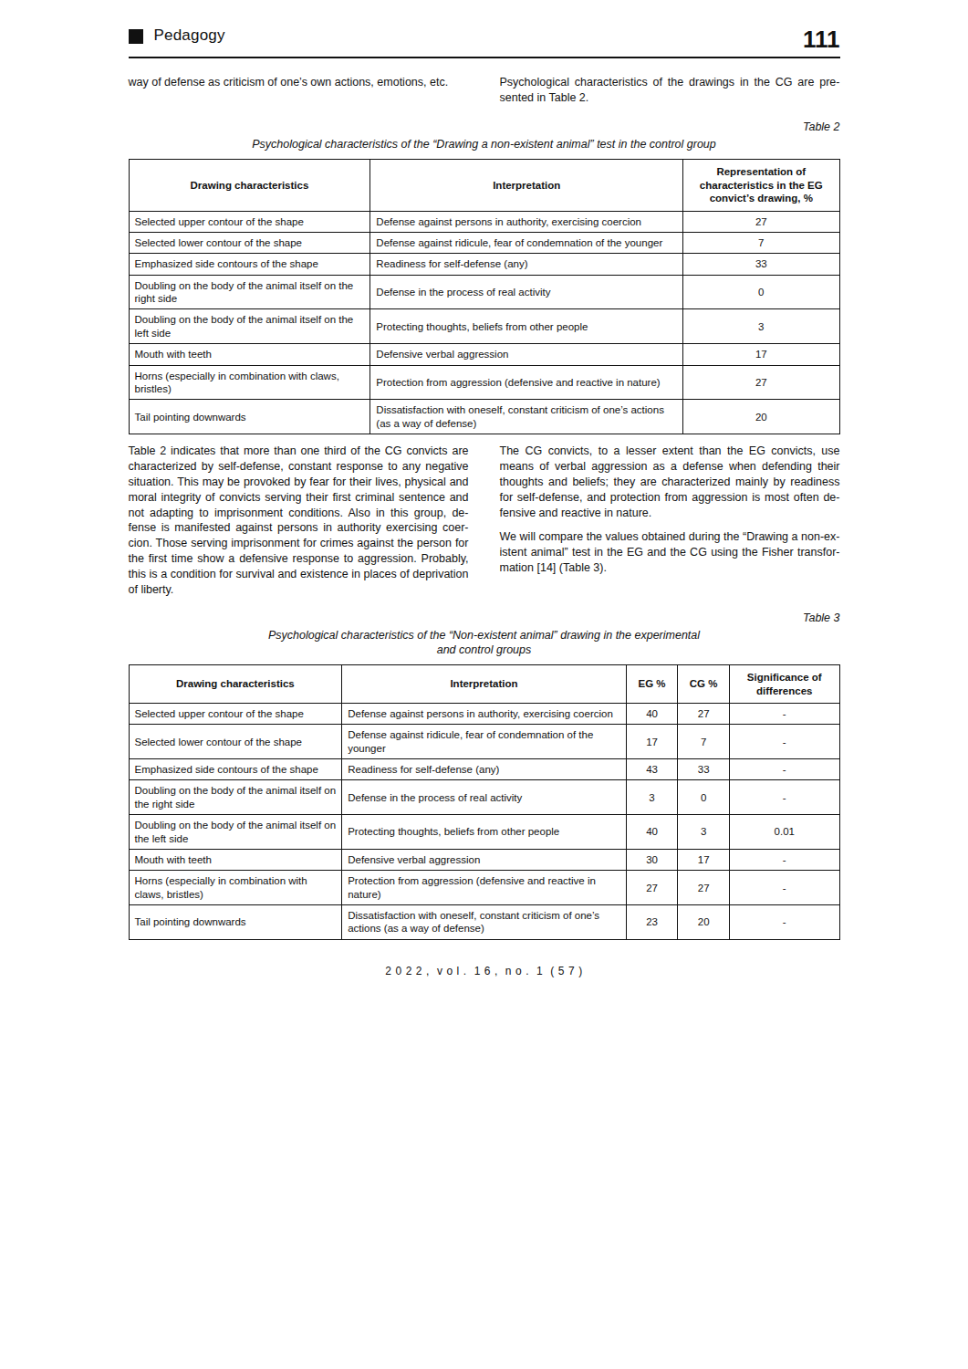Pedagogy
111
way of defense as criticism of one’s own actions, emotions, etc.
Psychological characteristics of the drawings in the CG are presented in Table 2.
Table 2
Psychological characteristics of the “Drawing a non-existent animal” test in the control group
| Drawing characteristics | Interpretation | Representation of characteristics in the EG convict’s drawing, % |
| --- | --- | --- |
| Selected upper contour of the shape | Defense against persons in authority, exercising coercion | 27 |
| Selected lower contour of the shape | Defense against ridicule, fear of condemnation of the younger | 7 |
| Emphasized side contours of the shape | Readiness for self-defense (any) | 33 |
| Doubling on the body of the animal itself on the right side | Defense in the process of real activity | 0 |
| Doubling on the body of the animal itself on the left side | Protecting thoughts, beliefs from other people | 3 |
| Mouth with teeth | Defensive verbal aggression | 17 |
| Horns (especially in combination with claws, bristles) | Protection from aggression (defensive and reactive in nature) | 27 |
| Tail pointing downwards | Dissatisfaction with oneself, constant criticism of one’s actions (as a way of defense) | 20 |
Table 2 indicates that more than one third of the CG convicts are characterized by self-defense, constant response to any negative situation. This may be provoked by fear for their lives, physical and moral integrity of convicts serving their first criminal sentence and not adapting to imprisonment conditions. Also in this group, defense is manifested against persons in authority exercising coercion. Those serving imprisonment for crimes against the person for the first time show a defensive response to aggression. Probably, this is a condition for survival and existence in places of deprivation of liberty.
The CG convicts, to a lesser extent than the EG convicts, use means of verbal aggression as a defense when defending their thoughts and beliefs; they are characterized mainly by readiness for self-defense, and protection from aggression is most often defensive and reactive in nature.
We will compare the values obtained during the “Drawing a non-existent animal” test in the EG and the CG using the Fisher transformation [14] (Table 3).
Table 3
Psychological characteristics of the “Non-existent animal” drawing in the experimental
and control groups
| Drawing characteristics | Interpretation | EG % | CG % | Significance of differences |
| --- | --- | --- | --- | --- |
| Selected upper contour of the shape | Defense against persons in authority, exercising coercion | 40 | 27 | - |
| Selected lower contour of the shape | Defense against ridicule, fear of condemnation of the younger | 17 | 7 | - |
| Emphasized side contours of the shape | Readiness for self-defense (any) | 43 | 33 | - |
| Doubling on the body of the animal itself on the right side | Defense in the process of real activity | 3 | 0 | - |
| Doubling on the body of the animal itself on the left side | Protecting thoughts, beliefs from other people | 40 | 3 | 0.01 |
| Mouth with teeth | Defensive verbal aggression | 30 | 17 | - |
| Horns (especially in combination with claws, bristles) | Protection from aggression (defensive and reactive in nature) | 27 | 27 | - |
| Tail pointing downwards | Dissatisfaction with oneself, constant criticism of one’s actions (as a way of defense) | 23 | 20 | - |
2 0 2 2 , v o l . 1 6 , n o . 1 ( 5 7 )